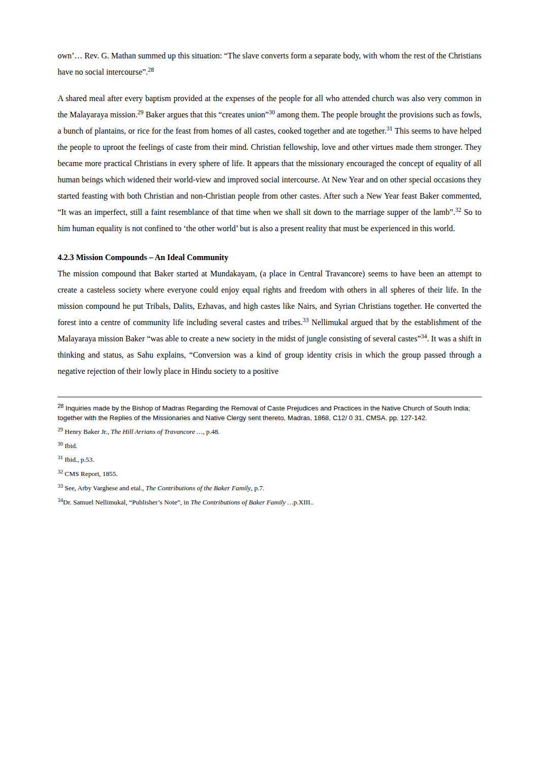own’… Rev. G. Mathan summed up this situation: “The slave converts form a separate body, with whom the rest of the Christians have no social intercourse”.28
A shared meal after every baptism provided at the expenses of the people for all who attended church was also very common in the Malayaraya mission.29 Baker argues that this “creates union”30 among them. The people brought the provisions such as fowls, a bunch of plantains, or rice for the feast from homes of all castes, cooked together and ate together.31 This seems to have helped the people to uproot the feelings of caste from their mind. Christian fellowship, love and other virtues made them stronger. They became more practical Christians in every sphere of life. It appears that the missionary encouraged the concept of equality of all human beings which widened their world-view and improved social intercourse. At New Year and on other special occasions they started feasting with both Christian and non-Christian people from other castes. After such a New Year feast Baker commented, “It was an imperfect, still a faint resemblance of that time when we shall sit down to the marriage supper of the lamb”.32 So to him human equality is not confined to ‘the other world’ but is also a present reality that must be experienced in this world.
4.2.3 Mission Compounds – An Ideal Community
The mission compound that Baker started at Mundakayam, (a place in Central Travancore) seems to have been an attempt to create a casteless society where everyone could enjoy equal rights and freedom with others in all spheres of their life. In the mission compound he put Tribals, Dalits, Ezhavas, and high castes like Nairs, and Syrian Christians together. He converted the forest into a centre of community life including several castes and tribes.33 Nellimukal argued that by the establishment of the Malayaraya mission Baker “was able to create a new society in the midst of jungle consisting of several castes”34. It was a shift in thinking and status, as Sahu explains, “Conversion was a kind of group identity crisis in which the group passed through a negative rejection of their lowly place in Hindu society to a positive
28 Inquiries made by the Bishop of Madras Regarding the Removal of Caste Prejudices and Practices in the Native Church of South India; together with the Replies of the Missionaries and Native Clergy sent thereto, Madras, 1868, C12/ 0 31, CMSA. pp. 127-142.
29 Henry Baker Jr., The Hill Arrians of Travancore …, p.48.
30 Ibid.
31 Ibid., p.53.
32 CMS Report, 1855.
33 See, Arby Varghese and etal., The Contributions of the Baker Family, p.7.
34 Dr. Samuel Nellimukal, “Publisher’s Note”, in The Contributions of Baker Family …p.XIII..